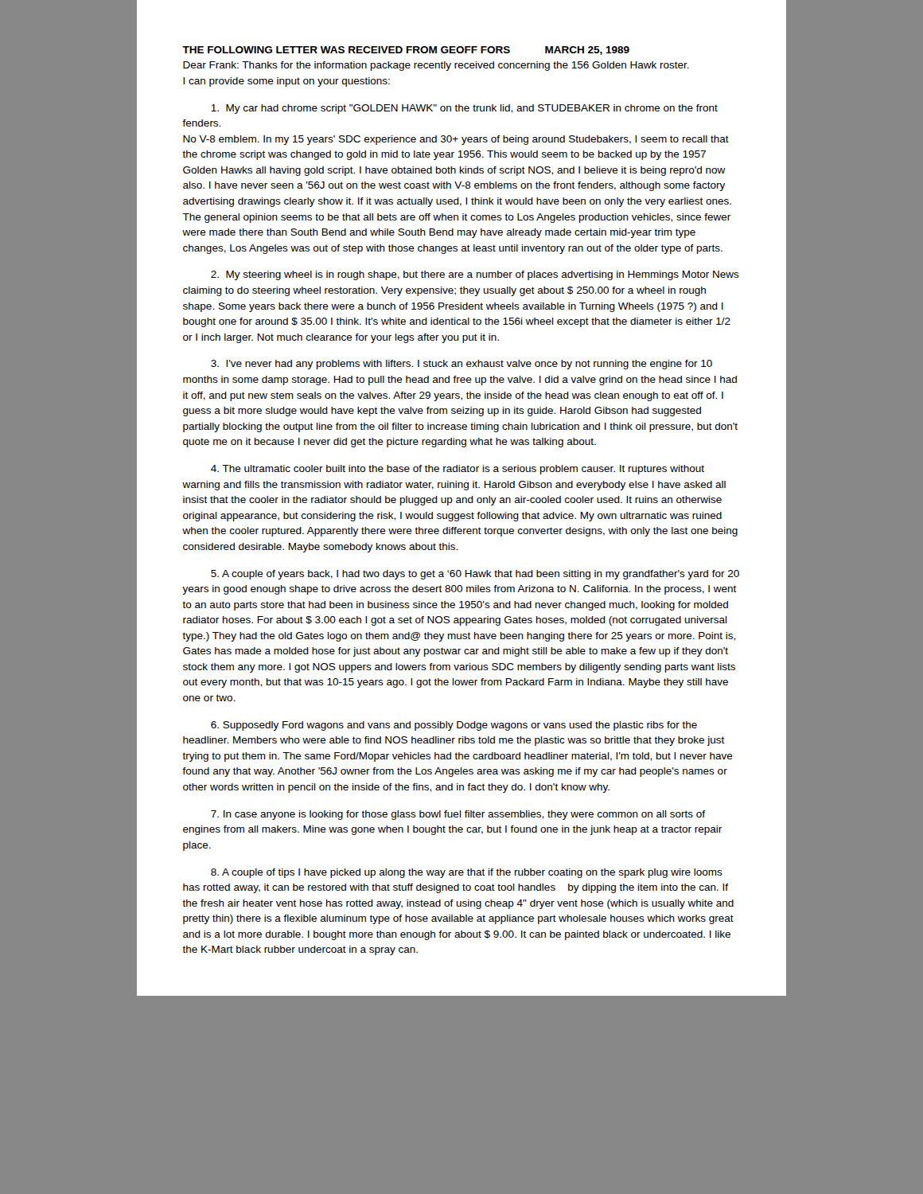THE FOLLOWING LETTER WAS RECEIVED FROM GEOFF FORS MARCH 25, 1989
Dear Frank: Thanks for the information package recently received concerning the 156 Golden Hawk roster.
I can provide some input on your questions:
1. My car had chrome script "GOLDEN HAWK" on the trunk lid, and STUDEBAKER in chrome on the front fenders.
No V-8 emblem. In my 15 years' SDC experience and 30+ years of being around Studebakers, I seem to recall that the chrome script was changed to gold in mid to late year 1956. This would seem to be backed up by the 1957 Golden Hawks all having gold script. I have obtained both kinds of script NOS, and I believe it is being repro'd now also. I have never seen a '56J out on the west coast with V-8 emblems on the front fenders, although some factory advertising drawings clearly show it. If it was actually used, I think it would have been on only the very earliest ones.
The general opinion seems to be that all bets are off when it comes to Los Angeles production vehicles, since fewer were made there than South Bend and while South Bend may have already made certain mid-year trim type changes, Los Angeles was out of step with those changes at least until inventory ran out of the older type of parts.
2. My steering wheel is in rough shape, but there are a number of places advertising in Hemmings Motor News claiming to do steering wheel restoration. Very expensive; they usually get about $ 250.00 for a wheel in rough shape. Some years back there were a bunch of 1956 President wheels available in Turning Wheels (1975 ?) and I bought one for around $ 35.00 I think. It's white and identical to the 156i wheel except that the diameter is either 1/2 or I inch larger. Not much clearance for your legs after you put it in.
3. I've never had any problems with lifters. I stuck an exhaust valve once by not running the engine for 10 months in some damp storage. Had to pull the head and free up the valve. I did a valve grind on the head since I had it off, and put new stem seals on the valves. After 29 years, the inside of the head was clean enough to eat off of. I guess a bit more sludge would have kept the valve from seizing up in its guide. Harold Gibson had suggested partially blocking the output line from the oil filter to increase timing chain lubrication and I think oil pressure, but don't quote me on it because I never did get the picture regarding what he was talking about.
4. The ultramatic cooler built into the base of the radiator is a serious problem causer. It ruptures without warning and fills the transmission with radiator water, ruining it. Harold Gibson and everybody else I have asked all insist that the cooler in the radiator should be plugged up and only an air-cooled cooler used. It ruins an otherwise original appearance, but considering the risk, I would suggest following that advice. My own ultrarnatic was ruined when the cooler ruptured. Apparently there were three different torque converter designs, with only the last one being considered desirable. Maybe somebody knows about this.
5. A couple of years back, I had two days to get a ‘60 Hawk that had been sitting in my grandfather's yard for 20 years in good enough shape to drive across the desert 800 miles from Arizona to N. California. In the process, I went to an auto parts store that had been in business since the 1950's and had never changed much, looking for molded radiator hoses. For about $ 3.00 each I got a set of NOS appearing Gates hoses, molded (not corrugated universal type.) They had the old Gates logo on them and@ they must have been hanging there for 25 years or more. Point is, Gates has made a molded hose for just about any postwar car and might still be able to make a few up if they don't stock them any more. I got NOS uppers and lowers from various SDC members by diligently sending parts want lists out every month, but that was 10-15 years ago. I got the lower from Packard Farm in Indiana. Maybe they still have one or two.
6. Supposedly Ford wagons and vans and possibly Dodge wagons or vans used the plastic ribs for the headliner. Members who were able to find NOS headliner ribs told me the plastic was so brittle that they broke just trying to put them in. The same Ford/Mopar vehicles had the cardboard headliner material, I'm told, but I never have found any that way. Another '56J owner from the Los Angeles area was asking me if my car had people's names or other words written in pencil on the inside of the fins, and in fact they do. I don't know why.
7. In case anyone is looking for those glass bowl fuel filter assemblies, they were common on all sorts of engines from all makers. Mine was gone when I bought the car, but I found one in the junk heap at a tractor repair place.
8. A couple of tips I have picked up along the way are that if the rubber coating on the spark plug wire looms has rotted away, it can be restored with that stuff designed to coat tool handles by dipping the item into the can. If the fresh air heater vent hose has rotted away, instead of using cheap 4" dryer vent hose (which is usually white and pretty thin) there is a flexible aluminum type of hose available at appliance part wholesale houses which works great and is a lot more durable. I bought more than enough for about $ 9.00. It can be painted black or undercoated. I like the K-Mart black rubber undercoat in a spray can.